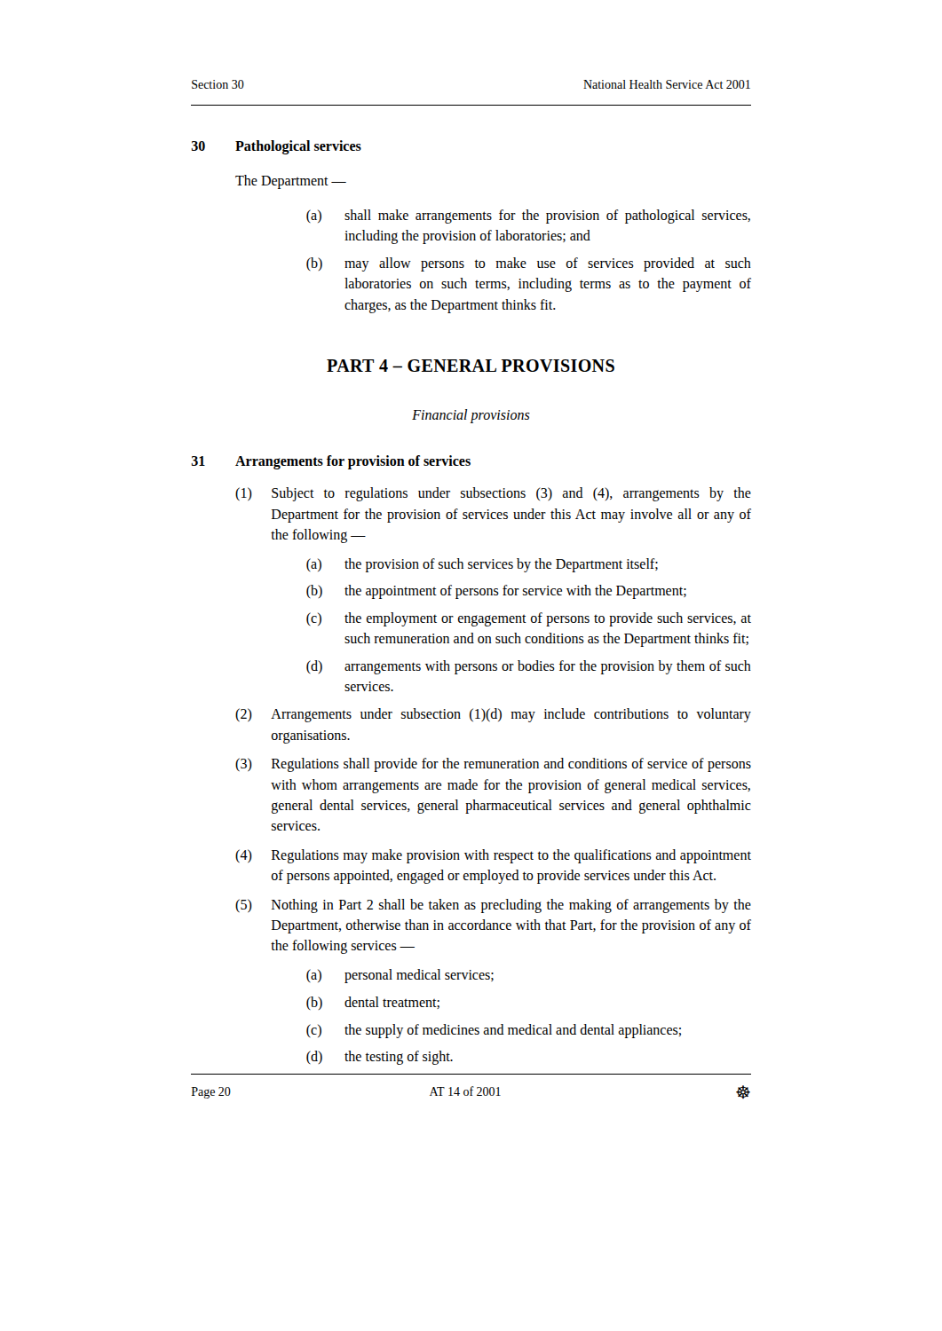Section 30
National Health Service Act 2001
30 Pathological services
The Department —
(a) shall make arrangements for the provision of pathological services, including the provision of laboratories; and
(b) may allow persons to make use of services provided at such laboratories on such terms, including terms as to the payment of charges, as the Department thinks fit.
PART 4 – GENERAL PROVISIONS
Financial provisions
31 Arrangements for provision of services
(1) Subject to regulations under subsections (3) and (4), arrangements by the Department for the provision of services under this Act may involve all or any of the following —
(a) the provision of such services by the Department itself;
(b) the appointment of persons for service with the Department;
(c) the employment or engagement of persons to provide such services, at such remuneration and on such conditions as the Department thinks fit;
(d) arrangements with persons or bodies for the provision by them of such services.
(2) Arrangements under subsection (1)(d) may include contributions to voluntary organisations.
(3) Regulations shall provide for the remuneration and conditions of service of persons with whom arrangements are made for the provision of general medical services, general dental services, general pharmaceutical services and general ophthalmic services.
(4) Regulations may make provision with respect to the qualifications and appointment of persons appointed, engaged or employed to provide services under this Act.
(5) Nothing in Part 2 shall be taken as precluding the making of arrangements by the Department, otherwise than in accordance with that Part, for the provision of any of the following services —
(a) personal medical services;
(b) dental treatment;
(c) the supply of medicines and medical and dental appliances;
(d) the testing of sight.
Page 20
AT 14 of 2001
☸